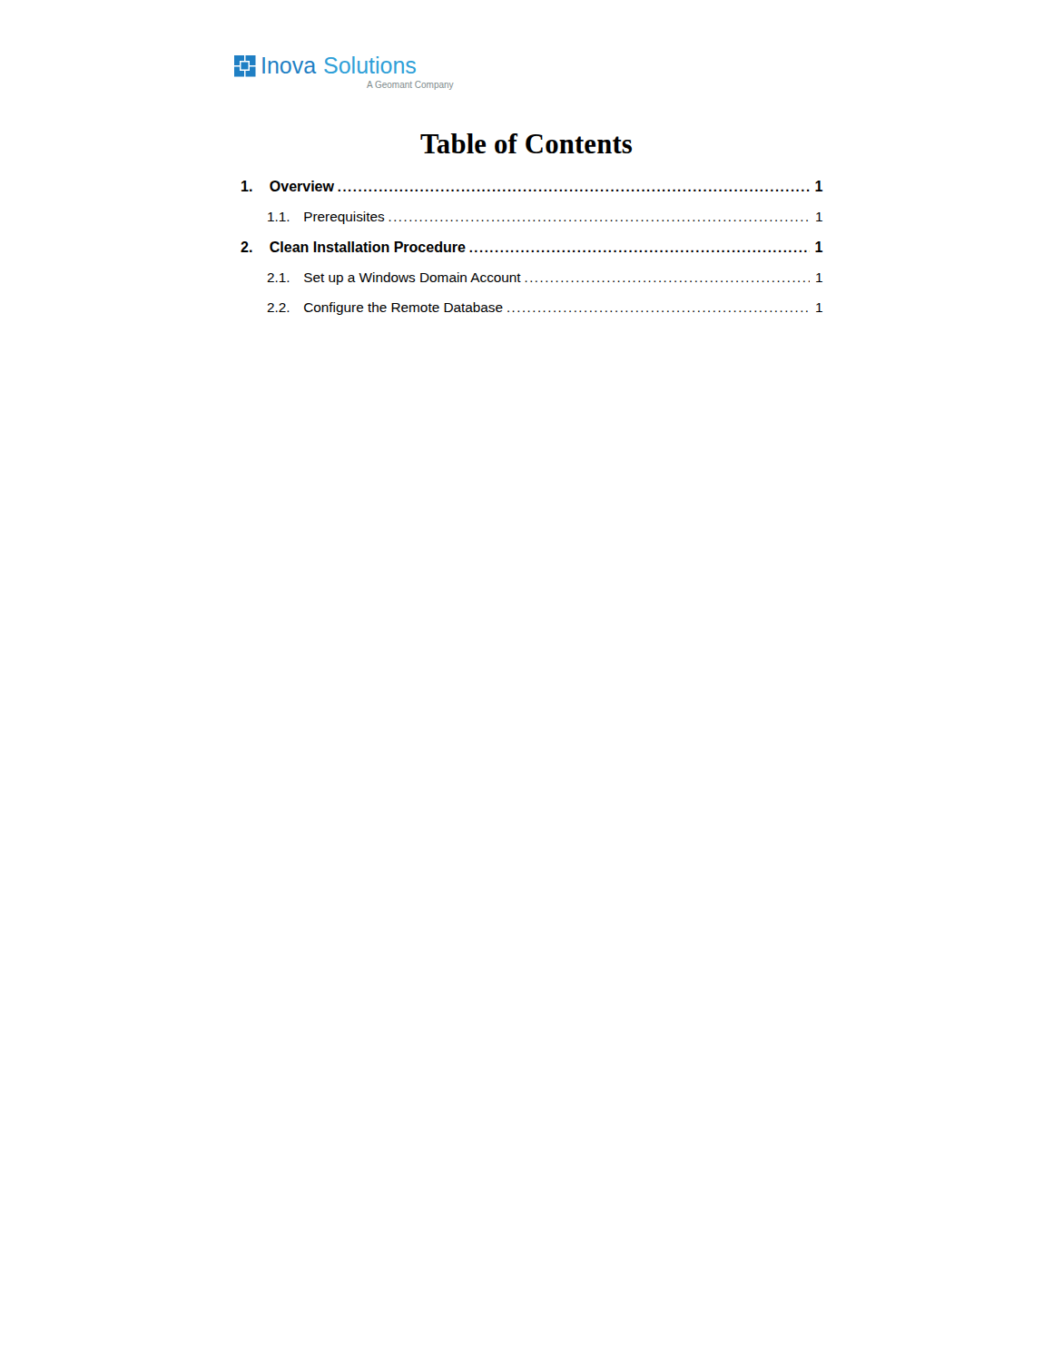Inova Solutions A Geomant Company
Table of Contents
1. Overview .................................................................................................. 1
1.1. Prerequisites ................................................................................................. 1
2. Clean Installation Procedure ....................................................................... 1
2.1. Set up a Windows Domain Account ................................................................ 1
2.2. Configure the Remote Database .................................................................... 1